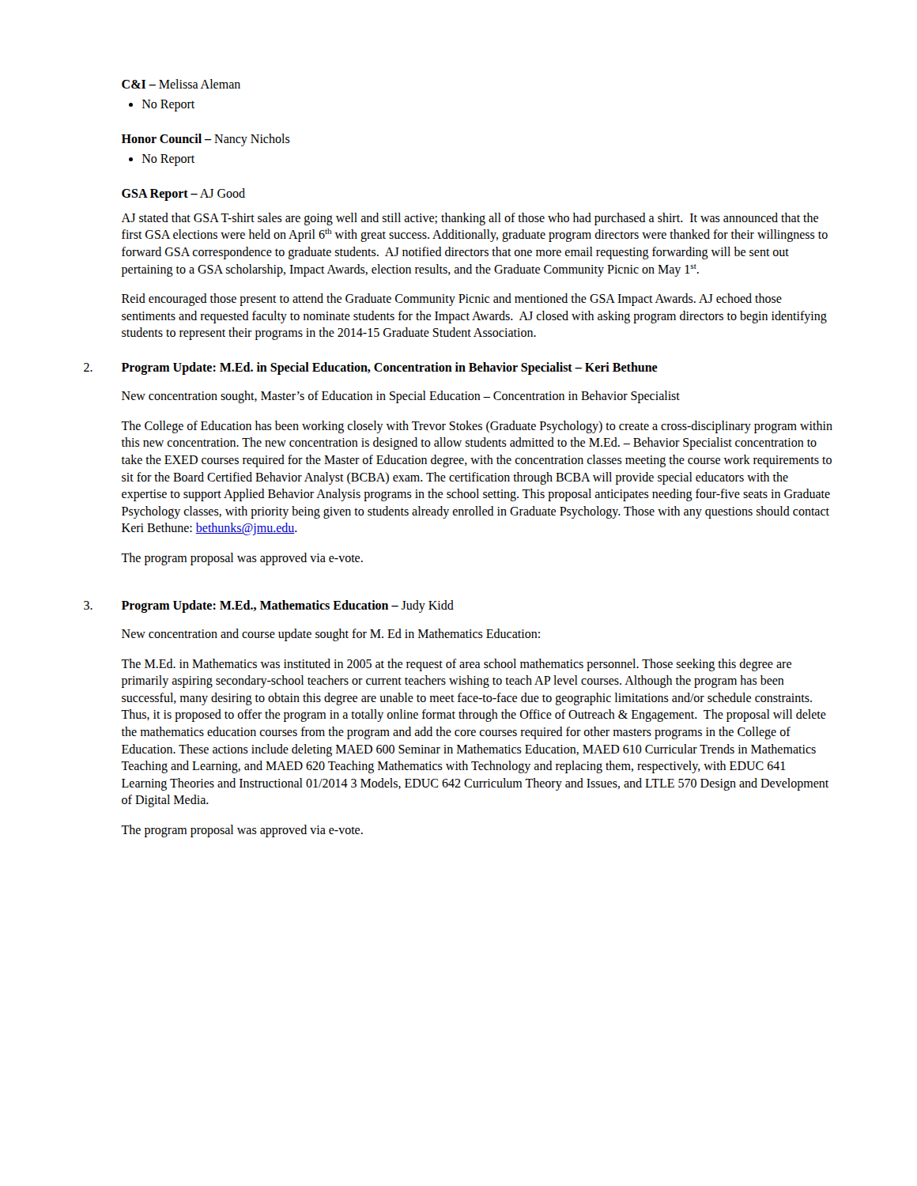C&I – Melissa Aleman
No Report
Honor Council – Nancy Nichols
No Report
GSA Report – AJ Good
AJ stated that GSA T-shirt sales are going well and still active; thanking all of those who had purchased a shirt. It was announced that the first GSA elections were held on April 6th with great success. Additionally, graduate program directors were thanked for their willingness to forward GSA correspondence to graduate students. AJ notified directors that one more email requesting forwarding will be sent out pertaining to a GSA scholarship, Impact Awards, election results, and the Graduate Community Picnic on May 1st.
Reid encouraged those present to attend the Graduate Community Picnic and mentioned the GSA Impact Awards. AJ echoed those sentiments and requested faculty to nominate students for the Impact Awards. AJ closed with asking program directors to begin identifying students to represent their programs in the 2014-15 Graduate Student Association.
2.
Program Update: M.Ed. in Special Education, Concentration in Behavior Specialist – Keri Bethune
New concentration sought, Master’s of Education in Special Education – Concentration in Behavior Specialist
The College of Education has been working closely with Trevor Stokes (Graduate Psychology) to create a cross-disciplinary program within this new concentration. The new concentration is designed to allow students admitted to the M.Ed. – Behavior Specialist concentration to take the EXED courses required for the Master of Education degree, with the concentration classes meeting the course work requirements to sit for the Board Certified Behavior Analyst (BCBA) exam. The certification through BCBA will provide special educators with the expertise to support Applied Behavior Analysis programs in the school setting. This proposal anticipates needing four-five seats in Graduate Psychology classes, with priority being given to students already enrolled in Graduate Psychology. Those with any questions should contact Keri Bethune: bethunks@jmu.edu.
The program proposal was approved via e-vote.
3.
Program Update: M.Ed., Mathematics Education – Judy Kidd
New concentration and course update sought for M. Ed in Mathematics Education:
The M.Ed. in Mathematics was instituted in 2005 at the request of area school mathematics personnel. Those seeking this degree are primarily aspiring secondary-school teachers or current teachers wishing to teach AP level courses. Although the program has been successful, many desiring to obtain this degree are unable to meet face-to-face due to geographic limitations and/or schedule constraints. Thus, it is proposed to offer the program in a totally online format through the Office of Outreach & Engagement. The proposal will delete the mathematics education courses from the program and add the core courses required for other masters programs in the College of Education. These actions include deleting MAED 600 Seminar in Mathematics Education, MAED 610 Curricular Trends in Mathematics Teaching and Learning, and MAED 620 Teaching Mathematics with Technology and replacing them, respectively, with EDUC 641 Learning Theories and Instructional 01/2014 3 Models, EDUC 642 Curriculum Theory and Issues, and LTLE 570 Design and Development of Digital Media.
The program proposal was approved via e-vote.